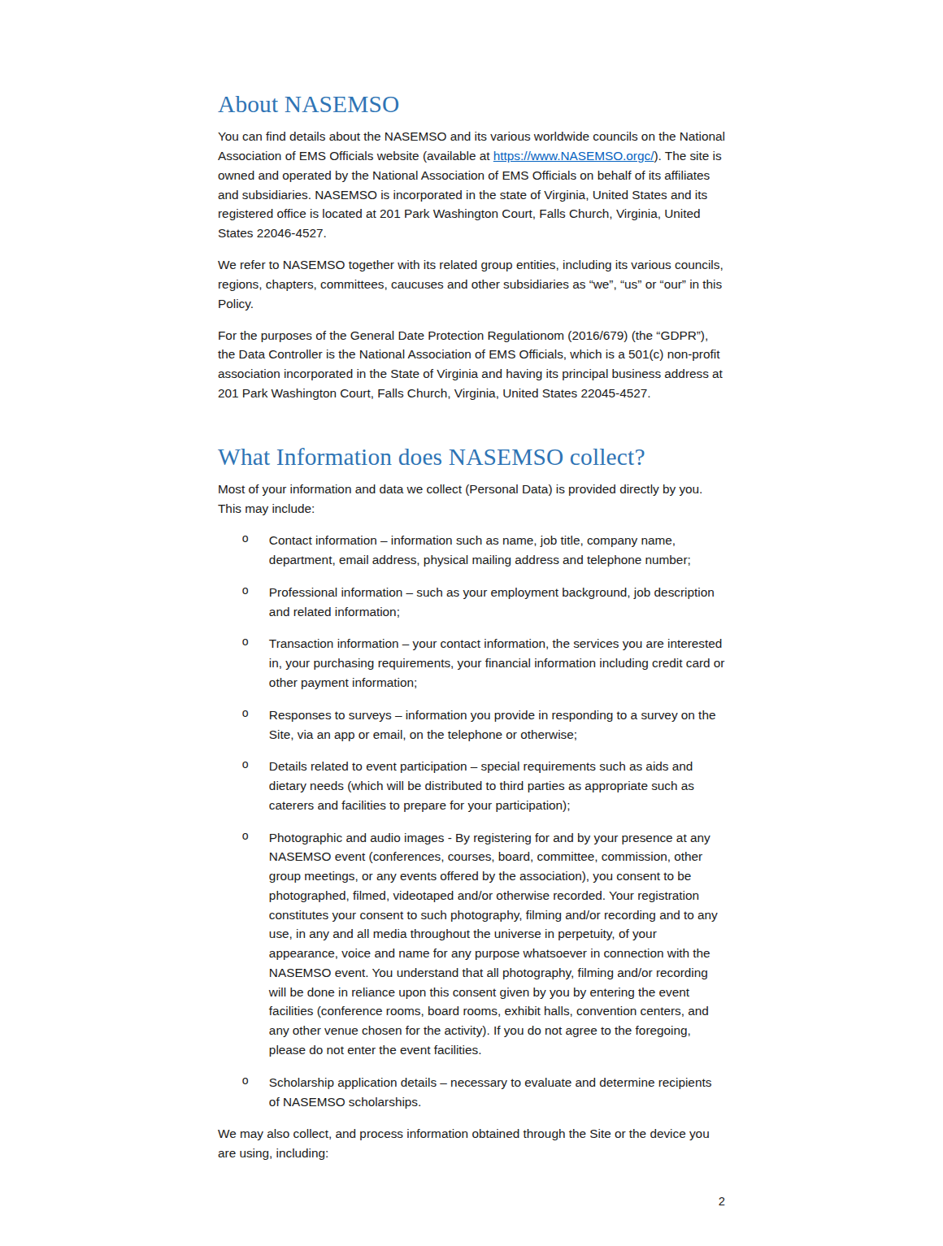About NASEMSO
You can find details about the NASEMSO and its various worldwide councils on the National Association of EMS Officials website (available at https://www.NASEMSO.orgc/). The site is owned and operated by the National Association of EMS Officials on behalf of its affiliates and subsidiaries. NASEMSO is incorporated in the state of Virginia, United States and its registered office is located at 201 Park Washington Court, Falls Church, Virginia, United States 22046-4527.
We refer to NASEMSO together with its related group entities, including its various councils, regions, chapters, committees, caucuses and other subsidiaries as “we”, “us” or “our” in this Policy.
For the purposes of the General Date Protection Regulationom (2016/679) (the “GDPR”), the Data Controller is the National Association of EMS Officials, which is a 501(c) non-profit association incorporated in the State of Virginia and having its principal business address at 201 Park Washington Court, Falls Church, Virginia, United States 22045-4527.
What Information does NASEMSO collect?
Most of your information and data we collect (Personal Data) is provided directly by you. This may include:
Contact information – information such as name, job title, company name, department, email address, physical mailing address and telephone number;
Professional information – such as your employment background, job description and related information;
Transaction information – your contact information, the services you are interested in, your purchasing requirements, your financial information including credit card or other payment information;
Responses to surveys – information you provide in responding to a survey on the Site, via an app or email, on the telephone or otherwise;
Details related to event participation – special requirements such as aids and dietary needs (which will be distributed to third parties as appropriate such as caterers and facilities to prepare for your participation);
Photographic and audio images - By registering for and by your presence at any NASEMSO event (conferences, courses, board, committee, commission, other group meetings, or any events offered by the association), you consent to be photographed, filmed, videotaped and/or otherwise recorded. Your registration constitutes your consent to such photography, filming and/or recording and to any use, in any and all media throughout the universe in perpetuity, of your appearance, voice and name for any purpose whatsoever in connection with the NASEMSO event. You understand that all photography, filming and/or recording will be done in reliance upon this consent given by you by entering the event facilities (conference rooms, board rooms, exhibit halls, convention centers, and any other venue chosen for the activity). If you do not agree to the foregoing, please do not enter the event facilities.
Scholarship application details – necessary to evaluate and determine recipients of NASEMSO scholarships.
We may also collect, and process information obtained through the Site or the device you are using, including:
2